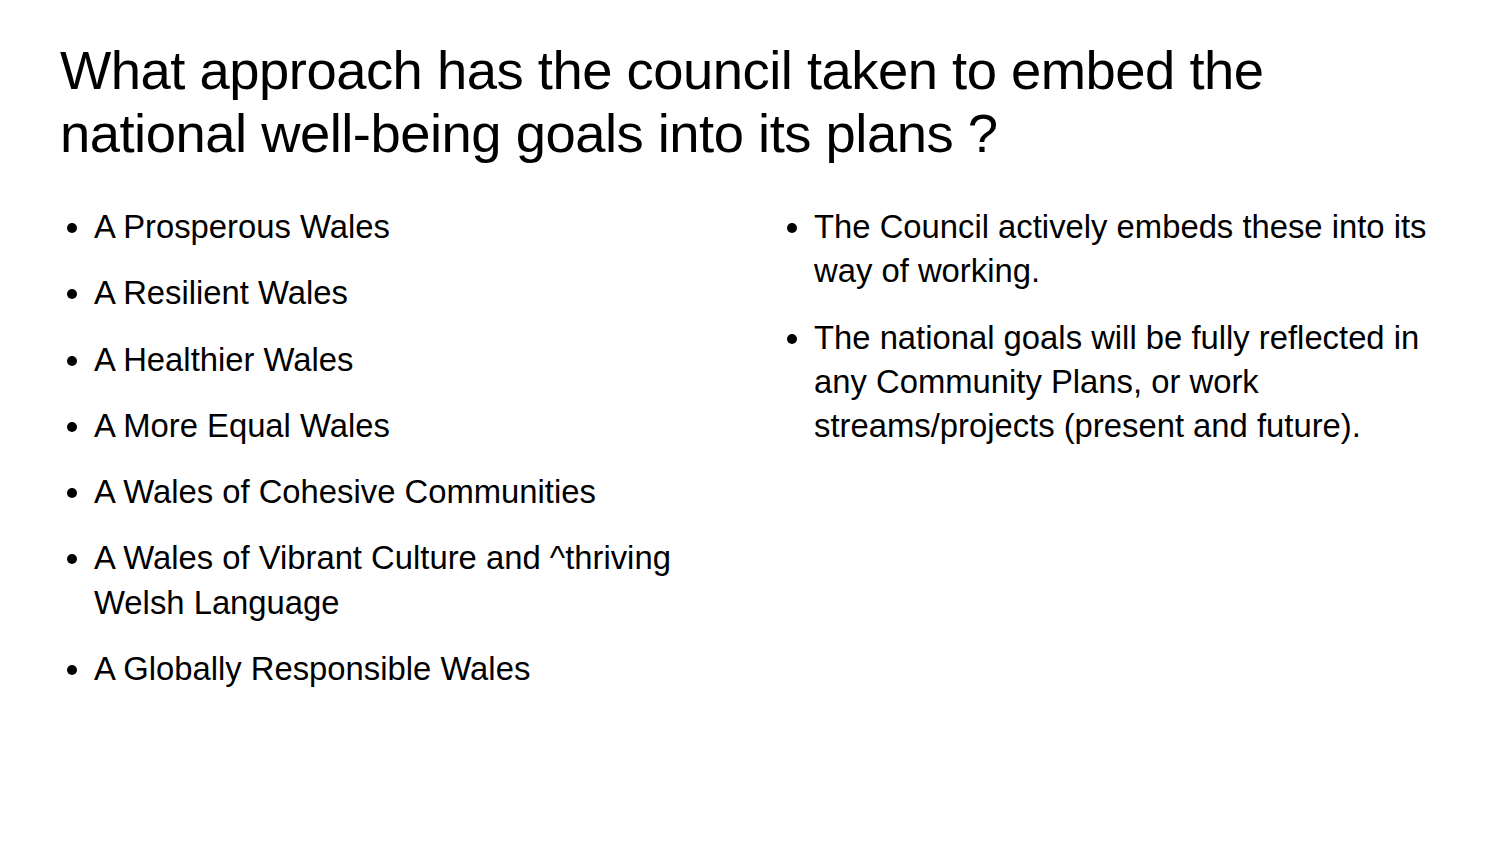What approach has the council taken to embed the national well-being goals into its plans ?
A Prosperous Wales
A Resilient Wales
A Healthier Wales
A More Equal Wales
A Wales of Cohesive Communities
A Wales of Vibrant Culture and ^thriving Welsh Language
A Globally Responsible Wales
The Council actively embeds these into its way of working.
The national goals will be fully reflected in any Community Plans, or work streams/projects (present and future).